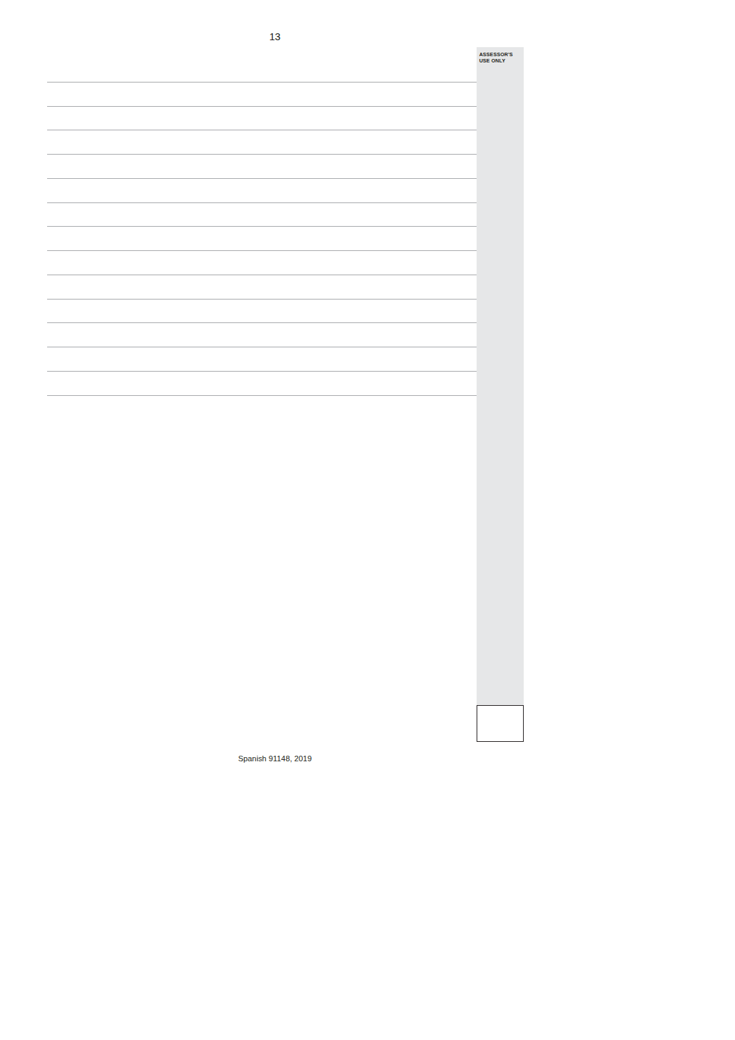13
ASSESSOR'S
USE ONLY
Spanish 91148, 2019